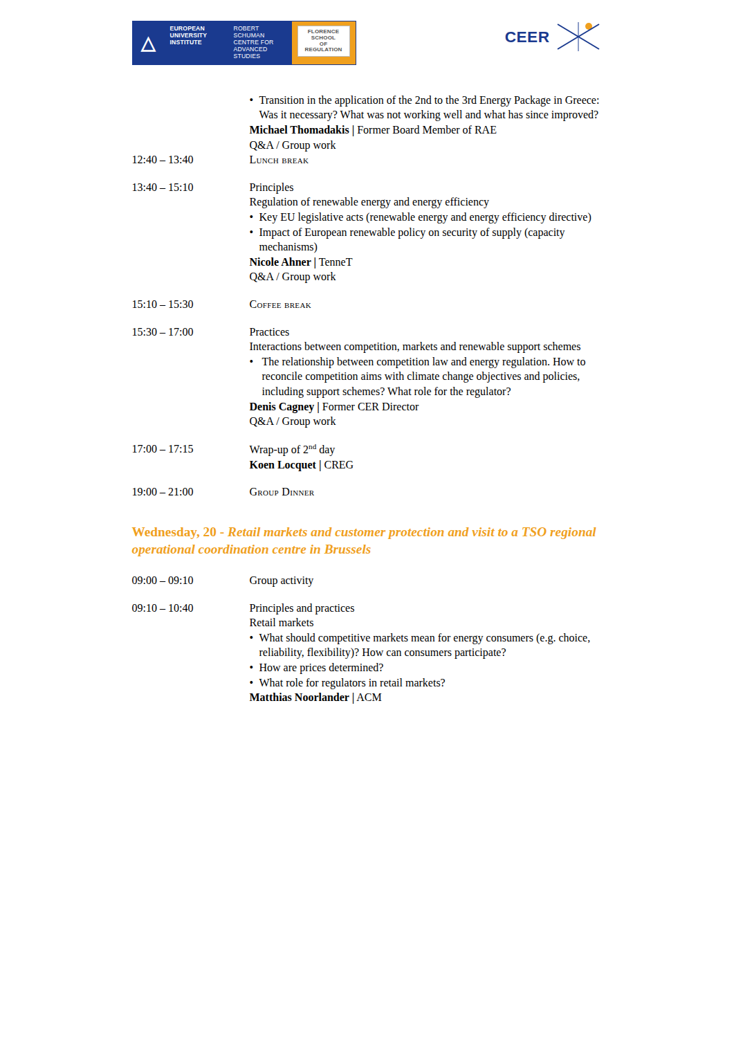△
European
University
Institute
Robert
Schuman
Centre for
Advanced
Studies
FLORENCE
SCHOOL
OF
REGULATION
CEER
Transition in the application of the 2nd to the 3rd Energy Package in Greece: Was it necessary? What was not working well and what has since improved?
Michael Thomadakis | Former Board Member of RAE
Q&A / Group work
12:40 – 13:40
Lunch break
13:40 – 15:10
Principles
Regulation of renewable energy and energy efficiency
Key EU legislative acts (renewable energy and energy efficiency directive)
Impact of European renewable policy on security of supply (capacity mechanisms)
Nicole Ahner | TenneT
Q&A / Group work
15:10 – 15:30
Coffee break
15:30 – 17:00
Practices
Interactions between competition, markets and renewable support schemes
The relationship between competition law and energy regulation. How to reconcile competition aims with climate change objectives and policies, including support schemes? What role for the regulator?
Denis Cagney | Former CER Director
Q&A / Group work
17:00 – 17:15
Wrap-up of 2nd day
Koen Locquet | CREG
19:00 – 21:00
Group Dinner
Wednesday, 20 - Retail markets and customer protection and visit to a TSO regional operational coordination centre in Brussels
09:00 – 09:10
Group activity
09:10 – 10:40
Principles and practices
Retail markets
What should competitive markets mean for energy consumers (e.g. choice, reliability, flexibility)? How can consumers participate?
How are prices determined?
What role for regulators in retail markets?
Matthias Noorlander | ACM